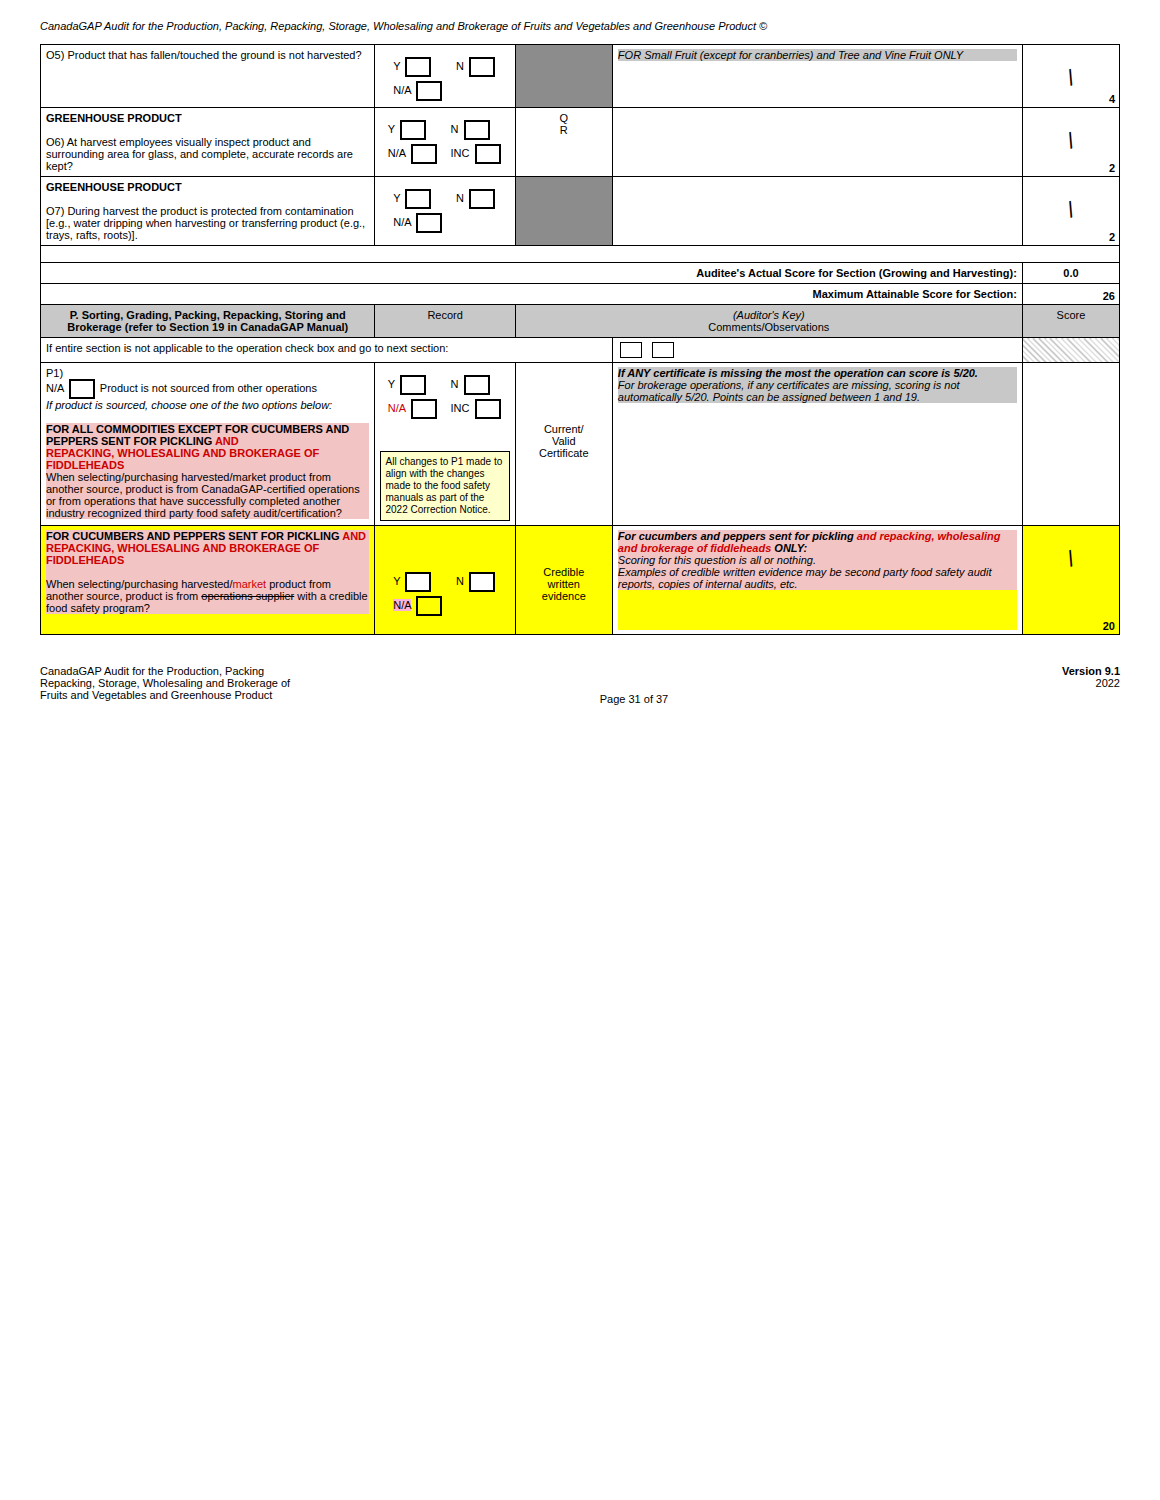CanadaGAP Audit for the Production, Packing, Repacking, Storage, Wholesaling and Brokerage of Fruits and Vegetables and Greenhouse Product ©
| O5) Product that has fallen/touched the ground is not harvested? | Y N N/A | | FOR Small Fruit (except for cranberries) and Tree and Vine Fruit ONLY | / 4 |
| GREENHOUSE PRODUCT O6) At harvest employees visually inspect product and surrounding area for glass, and complete, accurate records are kept? | Y N N/A INC | Q R | | / 2 |
| GREENHOUSE PRODUCT O7) During harvest the product is protected from contamination [e.g., water dripping when harvesting or transferring product (e.g., trays, rafts, roots)]. | Y N N/A | | | / 2 |
| Auditee's Actual Score for Section (Growing and Harvesting): | 0.0 |
| Maximum Attainable Score for Section: | 26 |
| P. Sorting, Grading, Packing, Repacking, Storing and Brokerage (refer to Section 19 in CanadaGAP Manual) | Record | (Auditor's Key) Comments/Observations | Score |
| If entire section is not applicable to the operation check box and go to next section: | | |
| P1) N/A Product is not sourced from other operations If product is sourced, choose one of the two options below: FOR ALL COMMODITIES EXCEPT FOR CUCUMBERS AND PEPPERS SENT FOR PICKLING AND REPACKING, WHOLESALING AND BROKERAGE OF FIDDLEHEADS When selecting/purchasing harvested/market product from another source, product is from CanadaGAP-certified operations or from operations that have successfully completed another industry recognized third party food safety audit/certification? | Y N N/A INC All changes to P1 made to align with the changes made to the food safety manuals as part of the 2022 Correction Notice. | Current/ Valid Certificate | If ANY certificate is missing the most the operation can score is 5/20. For brokerage operations, if any certificates are missing, scoring is not automatically 5/20. Points can be assigned between 1 and 19. | |
| FOR CUCUMBERS AND PEPPERS SENT FOR PICKLING AND REPACKING, WHOLESALING AND BROKERAGE OF FIDDLEHEADS When selecting/purchasing harvested/ market product from another source, product is from operations supplier with a credible food safety program? | Y N N/A | Credible written evidence | For cucumbers and peppers sent for pickling and repacking, wholesaling and brokerage of fiddleheads ONLY: Scoring for this question is all or nothing. Examples of credible written evidence may be second party food safety audit reports, copies of internal audits, etc. | / 20 |
CanadaGAP Audit for the Production, Packing
Repacking, Storage, Wholesaling and Brokerage of
Fruits and Vegetables and Greenhouse Product
Page 31 of 37
Version 9.1
2022